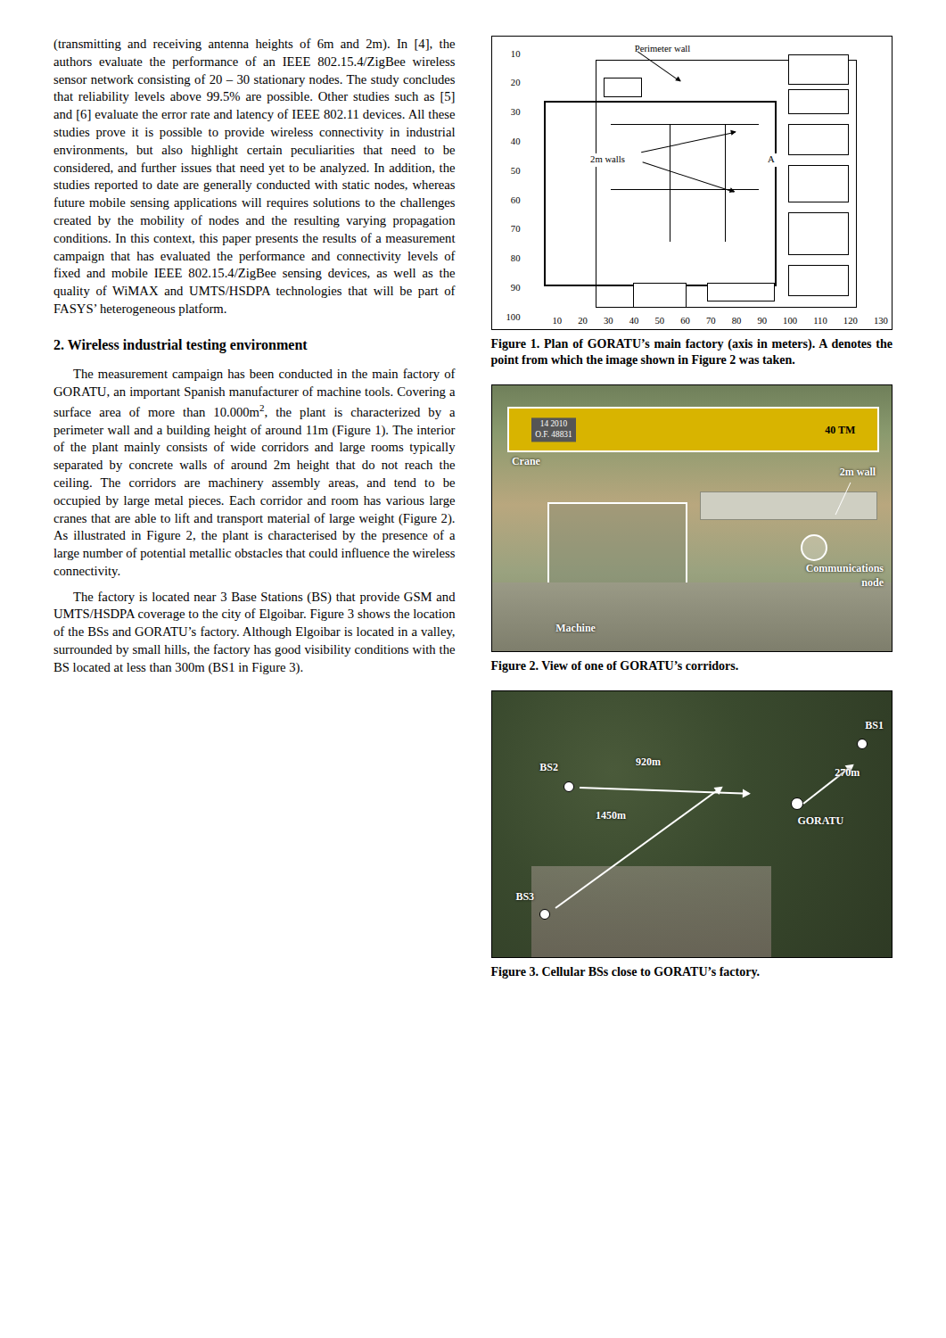(transmitting and receiving antenna heights of 6m and 2m). In [4], the authors evaluate the performance of an IEEE 802.15.4/ZigBee wireless sensor network consisting of 20 – 30 stationary nodes. The study concludes that reliability levels above 99.5% are possible. Other studies such as [5] and [6] evaluate the error rate and latency of IEEE 802.11 devices. All these studies prove it is possible to provide wireless connectivity in industrial environments, but also highlight certain peculiarities that need to be considered, and further issues that need yet to be analyzed. In addition, the studies reported to date are generally conducted with static nodes, whereas future mobile sensing applications will requires solutions to the challenges created by the mobility of nodes and the resulting varying propagation conditions. In this context, this paper presents the results of a measurement campaign that has evaluated the performance and connectivity levels of fixed and mobile IEEE 802.15.4/ZigBee sensing devices, as well as the quality of WiMAX and UMTS/HSDPA technologies that will be part of FASYS’ heterogeneous platform.
2. Wireless industrial testing environment
The measurement campaign has been conducted in the main factory of GORATU, an important Spanish manufacturer of machine tools. Covering a surface area of more than 10.000m2, the plant is characterized by a perimeter wall and a building height of around 11m (Figure 1). The interior of the plant mainly consists of wide corridors and large rooms typically separated by concrete walls of around 2m height that do not reach the ceiling. The corridors are machinery assembly areas, and tend to be occupied by large metal pieces. Each corridor and room has various large cranes that are able to lift and transport material of large weight (Figure 2). As illustrated in Figure 2, the plant is characterised by the presence of a large number of potential metallic obstacles that could influence the wireless connectivity.
The factory is located near 3 Base Stations (BS) that provide GSM and UMTS/HSDPA coverage to the city of Elgoibar. Figure 3 shows the location of the BSs and GORATU’s factory. Although Elgoibar is located in a valley, surrounded by small hills, the factory has good visibility conditions with the BS located at less than 300m (BS1 in Figure 3).
10 20 30 40 50 60 70 80 90 100
Perimeter wall
2m walls
A
1020304050 60708090100 110120130
Figure 1. Plan of GORATU’s main factory (axis in meters). A denotes the point from which the image shown in Figure 2 was taken.
14 2010
O.F. 48831 40 TM
Crane
2m wall
Machine
Communications
node
Figure 2. View of one of GORATU’s corridors.
GORATU
BS1
BS2
BS3
270m
920m
1450m
Figure 3. Cellular BSs close to GORATU’s factory.